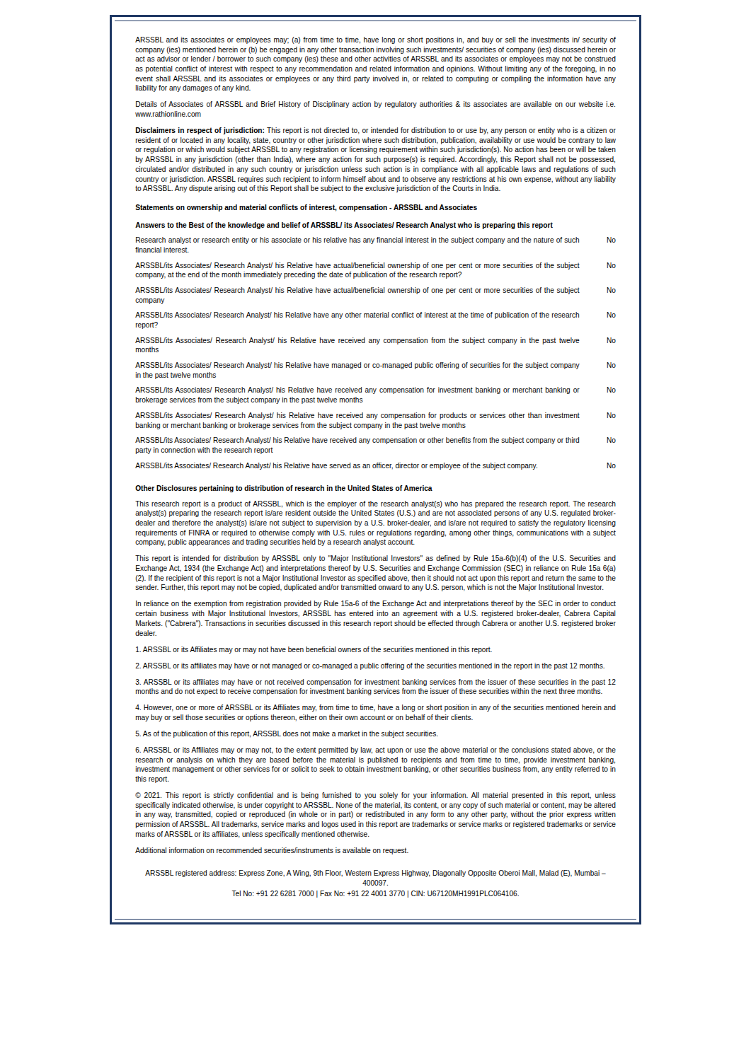ARSSBL and its associates or employees may; (a) from time to time, have long or short positions in, and buy or sell the investments in/ security of company (ies) mentioned herein or (b) be engaged in any other transaction involving such investments/ securities of company (ies) discussed herein or act as advisor or lender / borrower to such company (ies) these and other activities of ARSSBL and its associates or employees may not be construed as potential conflict of interest with respect to any recommendation and related information and opinions. Without limiting any of the foregoing, in no event shall ARSSBL and its associates or employees or any third party involved in, or related to computing or compiling the information have any liability for any damages of any kind.
Details of Associates of ARSSBL and Brief History of Disciplinary action by regulatory authorities & its associates are available on our website i.e. www.rathionline.com
Disclaimers in respect of jurisdiction: This report is not directed to, or intended for distribution to or use by, any person or entity who is a citizen or resident of or located in any locality, state, country or other jurisdiction where such distribution, publication, availability or use would be contrary to law or regulation or which would subject ARSSBL to any registration or licensing requirement within such jurisdiction(s). No action has been or will be taken by ARSSBL in any jurisdiction (other than India), where any action for such purpose(s) is required. Accordingly, this Report shall not be possessed, circulated and/or distributed in any such country or jurisdiction unless such action is in compliance with all applicable laws and regulations of such country or jurisdiction. ARSSBL requires such recipient to inform himself about and to observe any restrictions at his own expense, without any liability to ARSSBL. Any dispute arising out of this Report shall be subject to the exclusive jurisdiction of the Courts in India.
Statements on ownership and material conflicts of interest, compensation - ARSSBL and Associates
Answers to the Best of the knowledge and belief of ARSSBL/ its Associates/ Research Analyst who is preparing this report
| Research analyst or research entity or his associate or his relative has any financial interest in the subject company and the nature of such financial interest. | No |
| ARSSBL/its Associates/ Research Analyst/ his Relative have actual/beneficial ownership of one per cent or more securities of the subject company, at the end of the month immediately preceding the date of publication of the research report? | No |
| ARSSBL/its Associates/ Research Analyst/ his Relative have actual/beneficial ownership of one per cent or more securities of the subject company | No |
| ARSSBL/its Associates/ Research Analyst/ his Relative have any other material conflict of interest at the time of publication of the research report? | No |
| ARSSBL/its Associates/ Research Analyst/ his Relative have received any compensation from the subject company in the past twelve months | No |
| ARSSBL/its Associates/ Research Analyst/ his Relative have managed or co-managed public offering of securities for the subject company in the past twelve months | No |
| ARSSBL/its Associates/ Research Analyst/ his Relative have received any compensation for investment banking or merchant banking or brokerage services from the subject company in the past twelve months | No |
| ARSSBL/its Associates/ Research Analyst/ his Relative have received any compensation for products or services other than investment banking or merchant banking or brokerage services from the subject company in the past twelve months | No |
| ARSSBL/its Associates/ Research Analyst/ his Relative have received any compensation or other benefits from the subject company or third party in connection with the research report | No |
| ARSSBL/its Associates/ Research Analyst/ his Relative have served as an officer, director or employee of the subject company. | No |
Other Disclosures pertaining to distribution of research in the United States of America
This research report is a product of ARSSBL, which is the employer of the research analyst(s) who has prepared the research report. The research analyst(s) preparing the research report is/are resident outside the United States (U.S.) and are not associated persons of any U.S. regulated broker-dealer and therefore the analyst(s) is/are not subject to supervision by a U.S. broker-dealer, and is/are not required to satisfy the regulatory licensing requirements of FINRA or required to otherwise comply with U.S. rules or regulations regarding, among other things, communications with a subject company, public appearances and trading securities held by a research analyst account.
This report is intended for distribution by ARSSBL only to "Major Institutional Investors" as defined by Rule 15a-6(b)(4) of the U.S. Securities and Exchange Act, 1934 (the Exchange Act) and interpretations thereof by U.S. Securities and Exchange Commission (SEC) in reliance on Rule 15a 6(a)(2). If the recipient of this report is not a Major Institutional Investor as specified above, then it should not act upon this report and return the same to the sender. Further, this report may not be copied, duplicated and/or transmitted onward to any U.S. person, which is not the Major Institutional Investor.
In reliance on the exemption from registration provided by Rule 15a-6 of the Exchange Act and interpretations thereof by the SEC in order to conduct certain business with Major Institutional Investors, ARSSBL has entered into an agreement with a U.S. registered broker-dealer, Cabrera Capital Markets. ("Cabrera"). Transactions in securities discussed in this research report should be effected through Cabrera or another U.S. registered broker dealer.
1. ARSSBL or its Affiliates may or may not have been beneficial owners of the securities mentioned in this report.
2. ARSSBL or its affiliates may have or not managed or co-managed a public offering of the securities mentioned in the report in the past 12 months.
3. ARSSBL or its affiliates may have or not received compensation for investment banking services from the issuer of these securities in the past 12 months and do not expect to receive compensation for investment banking services from the issuer of these securities within the next three months.
4. However, one or more of ARSSBL or its Affiliates may, from time to time, have a long or short position in any of the securities mentioned herein and may buy or sell those securities or options thereon, either on their own account or on behalf of their clients.
5. As of the publication of this report, ARSSBL does not make a market in the subject securities.
6. ARSSBL or its Affiliates may or may not, to the extent permitted by law, act upon or use the above material or the conclusions stated above, or the research or analysis on which they are based before the material is published to recipients and from time to time, provide investment banking, investment management or other services for or solicit to seek to obtain investment banking, or other securities business from, any entity referred to in this report.
© 2021. This report is strictly confidential and is being furnished to you solely for your information. All material presented in this report, unless specifically indicated otherwise, is under copyright to ARSSBL. None of the material, its content, or any copy of such material or content, may be altered in any way, transmitted, copied or reproduced (in whole or in part) or redistributed in any form to any other party, without the prior express written permission of ARSSBL. All trademarks, service marks and logos used in this report are trademarks or service marks or registered trademarks or service marks of ARSSBL or its affiliates, unless specifically mentioned otherwise.
Additional information on recommended securities/instruments is available on request.
ARSSBL registered address: Express Zone, A Wing, 9th Floor, Western Express Highway, Diagonally Opposite Oberoi Mall, Malad (E), Mumbai – 400097.
Tel No: +91 22 6281 7000 | Fax No: +91 22 4001 3770 | CIN: U67120MH1991PLC064106.